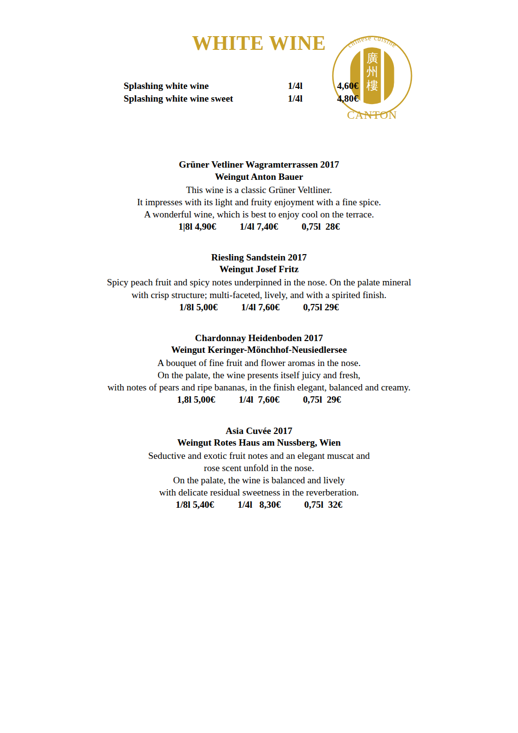廣 州 樓 chinese cuisine CANTON
WHITE WINE
Splashing white wine 1/4l 4,60€
Splashing white wine sweet 1/4l 4,80€
Grüner Vetliner Wagramterrassen 2017
Weingut Anton Bauer
This wine is a classic Grüner Veltliner.
It impresses with its light and fruity enjoyment with a fine spice.
A wonderful wine, which is best to enjoy cool on the terrace.
1|8l 4,90€ 1/4l 7,40€ 0,75l 28€
Riesling Sandstein 2017
Weingut Josef Fritz
Spicy peach fruit and spicy notes underpinned in the nose. On the palate mineral with crisp structure; multi-faceted, lively, and with a spirited finish.
1/8l 5,00€ 1/4l 7,60€ 0,75l 29€
Chardonnay Heidenboden 2017
Weingut Keringer-Mönchhof-Neusiedlersee
A bouquet of fine fruit and flower aromas in the nose.
On the palate, the wine presents itself juicy and fresh,
with notes of pears and ripe bananas, in the finish elegant, balanced and creamy.
1,8l 5,00€ 1/4l 7,60€ 0,75l 29€
Asia Cuvée 2017
Weingut Rotes Haus am Nussberg, Wien
Seductive and exotic fruit notes and an elegant muscat and
rose scent unfold in the nose.
On the palate, the wine is balanced and lively
with delicate residual sweetness in the reverberation.
1/8l 5,40€ 1/4l 8,30€ 0,75l 32€